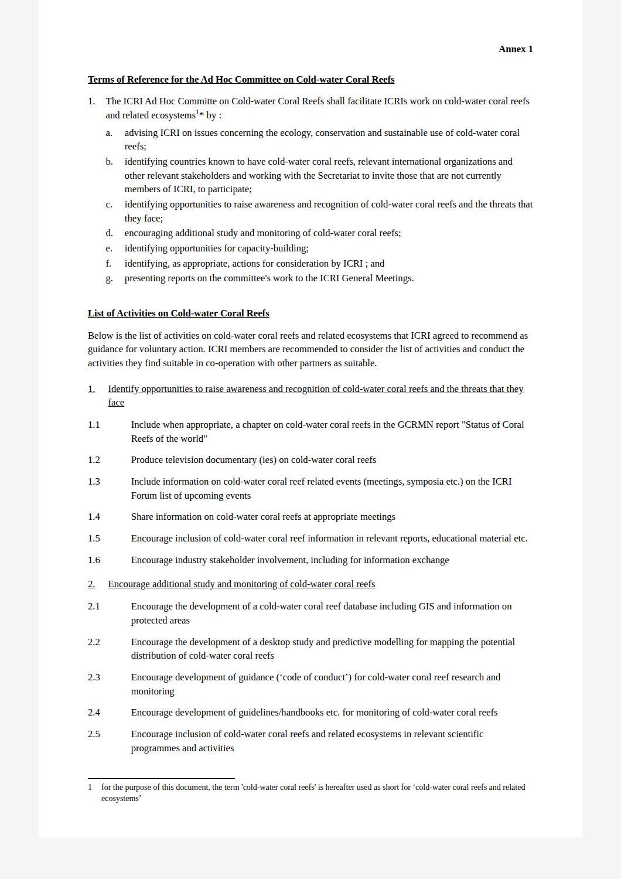Annex 1
Terms of Reference for the Ad Hoc Committee on Cold-water Coral Reefs
1.
The ICRI Ad Hoc Committe on Cold-water Coral Reefs shall facilitate ICRIs work on cold-water coral reefs and related ecosystems1* by :
a. advising ICRI on issues concerning the ecology, conservation and sustainable use of cold-water coral reefs;
b. identifying countries known to have cold-water coral reefs, relevant international organizations and other relevant stakeholders and working with the Secretariat to invite those that are not currently members of ICRI, to participate;
c. identifying opportunities to raise awareness and recognition of cold-water coral reefs and the threats that they face;
d. encouraging additional study and monitoring of cold-water coral reefs;
e. identifying opportunities for capacity-building;
f. identifying, as appropriate, actions for consideration by ICRI ; and
g. presenting reports on the committee's work to the ICRI General Meetings.
List of Activities on Cold-water Coral Reefs
Below is the list of activities on cold-water coral reefs and related ecosystems that ICRI agreed to recommend as guidance for voluntary action. ICRI members are recommended to consider the list of activities and conduct the activities they find suitable in co-operation with other partners as suitable.
1.
Identify opportunities to raise awareness and recognition of cold-water coral reefs and the threats that they face
1.1
Include when appropriate, a chapter on cold-water coral reefs in the GCRMN report "Status of Coral Reefs of the world"
1.2
Produce television documentary (ies) on cold-water coral reefs
1.3
Include information on cold-water coral reef related events (meetings, symposia etc.) on the ICRI Forum list of upcoming events
1.4
Share information on cold-water coral reefs at appropriate meetings
1.5
Encourage inclusion of cold-water coral reef information in relevant reports, educational material etc.
1.6
Encourage industry stakeholder involvement, including for information exchange
2.
Encourage additional study and monitoring of cold-water coral reefs
2.1
Encourage the development of a cold-water coral reef database including GIS and information on protected areas
2.2
Encourage the development of a desktop study and predictive modelling for mapping the potential distribution of cold-water coral reefs
2.3
Encourage development of guidance (‘code of conduct’) for cold-water coral reef research and monitoring
2.4
Encourage development of guidelines/handbooks etc. for monitoring of cold-water coral reefs
2.5
Encourage inclusion of cold-water coral reefs and related ecosystems in relevant scientific programmes and activities
1
for the purpose of this document, the term 'cold-water coral reefs' is hereafter used as short for ‘cold-water coral reefs and related ecosystems’